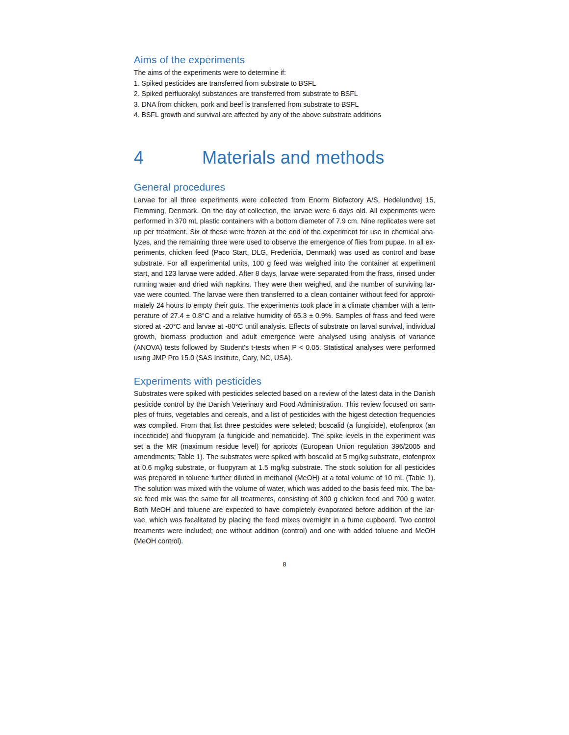Aims of the experiments
The aims of the experiments were to determine if:
1. Spiked pesticides are transferred from substrate to BSFL
2. Spiked perfluorakyl substances are transferred from substrate to BSFL
3. DNA from chicken, pork and beef is transferred from substrate to BSFL
4. BSFL growth and survival are affected by any of the above substrate additions
4 Materials and methods
General procedures
Larvae for all three experiments were collected from Enorm Biofactory A/S, Hedelundvej 15, Flemming, Denmark. On the day of collection, the larvae were 6 days old. All experiments were performed in 370 mL plastic containers with a bottom diameter of 7.9 cm. Nine replicates were set up per treatment. Six of these were frozen at the end of the experiment for use in chemical analyzes, and the remaining three were used to observe the emergence of flies from pupae. In all experiments, chicken feed (Paco Start, DLG, Fredericia, Denmark) was used as control and base substrate. For all experimental units, 100 g feed was weighed into the container at experiment start, and 123 larvae were added. After 8 days, larvae were separated from the frass, rinsed under running water and dried with napkins. They were then weighed, and the number of surviving larvae were counted. The larvae were then transferred to a clean container without feed for approximately 24 hours to empty their guts. The experiments took place in a climate chamber with a temperature of 27.4 ± 0.8°C and a relative humidity of 65.3 ± 0.9%. Samples of frass and feed were stored at -20°C and larvae at -80°C until analysis. Effects of substrate on larval survival, individual growth, biomass production and adult emergence were analysed using analysis of variance (ANOVA) tests followed by Student's t-tests when P < 0.05. Statistical analyses were performed using JMP Pro 15.0 (SAS Institute, Cary, NC, USA).
Experiments with pesticides
Substrates were spiked with pesticides selected based on a review of the latest data in the Danish pesticide control by the Danish Veterinary and Food Administration. This review focused on samples of fruits, vegetables and cereals, and a list of pesticides with the higest detection frequencies was compiled. From that list three pestcides were seleted; boscalid (a fungicide), etofenprox (an incecticide) and fluopyram (a fungicide and nematicide). The spike levels in the experiment was set a the MR (maximum residue level) for apricots (European Union regulation 396/2005 and amendments; Table 1). The substrates were spiked with boscalid at 5 mg/kg substrate, etofenprox at 0.6 mg/kg substrate, or fluopyram at 1.5 mg/kg substrate. The stock solution for all pesticides was prepared in toluene further diluted in methanol (MeOH) at a total volume of 10 mL (Table 1). The solution was mixed with the volume of water, which was added to the basis feed mix. The basic feed mix was the same for all treatments, consisting of 300 g chicken feed and 700 g water. Both MeOH and toluene are expected to have completely evaporated before addition of the larvae, which was facalitated by placing the feed mixes overnight in a fume cupboard. Two control treaments were included; one without addition (control) and one with added toluene and MeOH (MeOH control).
8